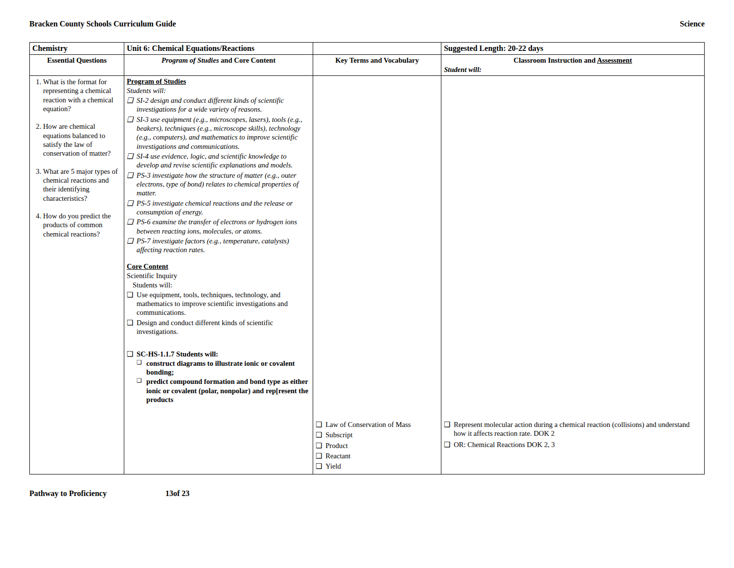Bracken County Schools Curriculum Guide Science
| Chemistry | Unit 6: Chemical Equations/Reactions | | Suggested Length: 20-22 days |
| Essential Questions | Program of Studies and Core Content | Key Terms and Vocabulary | Classroom Instruction and Assessment Student will: |
| What is the format for representing a chemical reaction with a chemical equation? How are chemical equations balanced to satisfy the law of conservation of matter? What are 5 major types of chemical reactions and their identifying characteristics? How do you predict the products of common chemical reactions? | Program of Studies Students will: SI-2 design and conduct different kinds of scientific investigations for a wide variety of reasons. SI-3 use equipment (e.g., microscopes, lasers), tools (e.g., beakers), techniques (e.g., microscope skills), technology (e.g., computers), and mathematics to improve scientific investigations and communications. SI-4 use evidence, logic, and scientific knowledge to develop and revise scientific explanations and models. PS-3 investigate how the structure of matter (e.g., outer electrons, type of bond) relates to chemical properties of matter. PS-5 investigate chemical reactions and the release or consumption of energy. PS-6 examine the transfer of electrons or hydrogen ions between reacting ions, molecules, or atoms. PS-7 investigate factors (e.g., temperature, catalysts) affecting reaction rates. Core Content Scientific Inquiry Students will: Use equipment, tools, techniques, technology, and mathematics to improve scientific investigations and communications. Design and conduct different kinds of scientific investigations. SC-HS-1.1.7 Students will: construct diagrams to illustrate ionic or covalent bonding; predict compound formation and bond type as either ionic or covalent (polar, nonpolar) and rep[resent the products | Law of Conservation of Mass Subscript Product Reactant Yield | Represent molecular action during a chemical reaction (collisions) and understand how it affects reaction rate. DOK 2 OR: Chemical Reactions DOK 2, 3 |
Pathway to Proficiency 13of 23